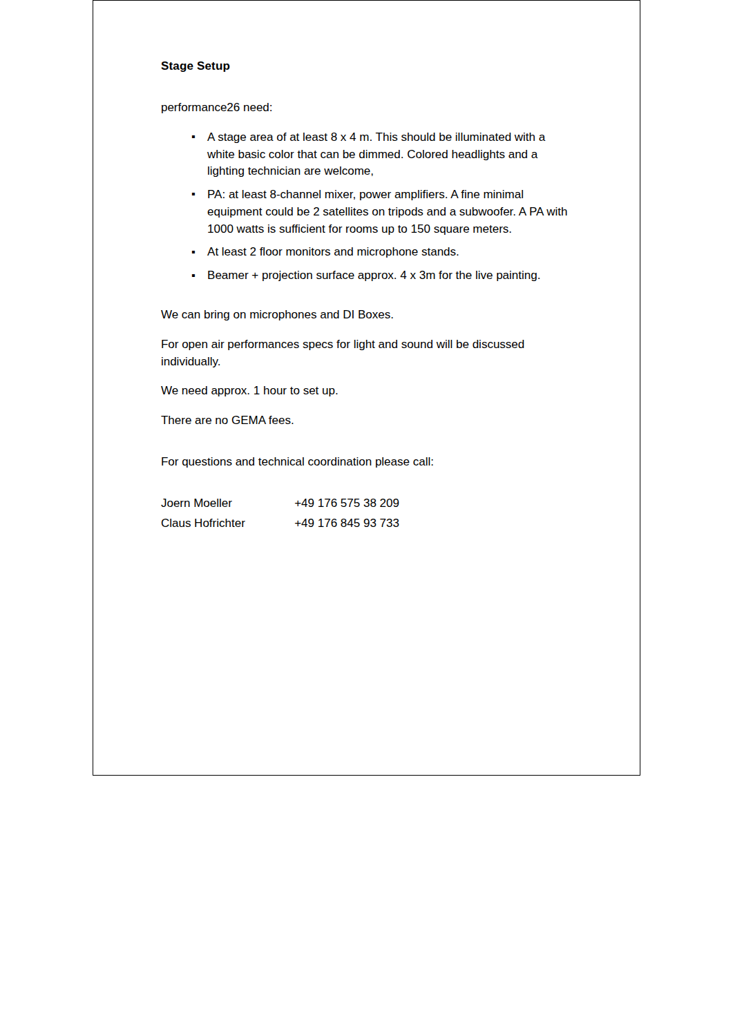Stage Setup
performance26 need:
A stage area of at least 8 x 4 m. This should be illuminated with a white basic color that can be dimmed. Colored headlights and a lighting technician are welcome,
PA: at least 8-channel mixer, power amplifiers. A fine minimal equipment could be 2 satellites on tripods and a subwoofer. A PA with 1000 watts is sufficient for rooms up to 150 square meters.
At least 2 floor monitors and microphone stands.
Beamer + projection surface approx. 4 x 3m for the live painting.
We can bring on microphones and DI Boxes.
For open air performances specs for light and sound will be discussed individually.
We need approx. 1 hour to set up.
There are no GEMA fees.
For questions and technical coordination please call:
| Joern Moeller | +49 176 575 38 209 |
| Claus Hofrichter | +49 176 845 93 733 |